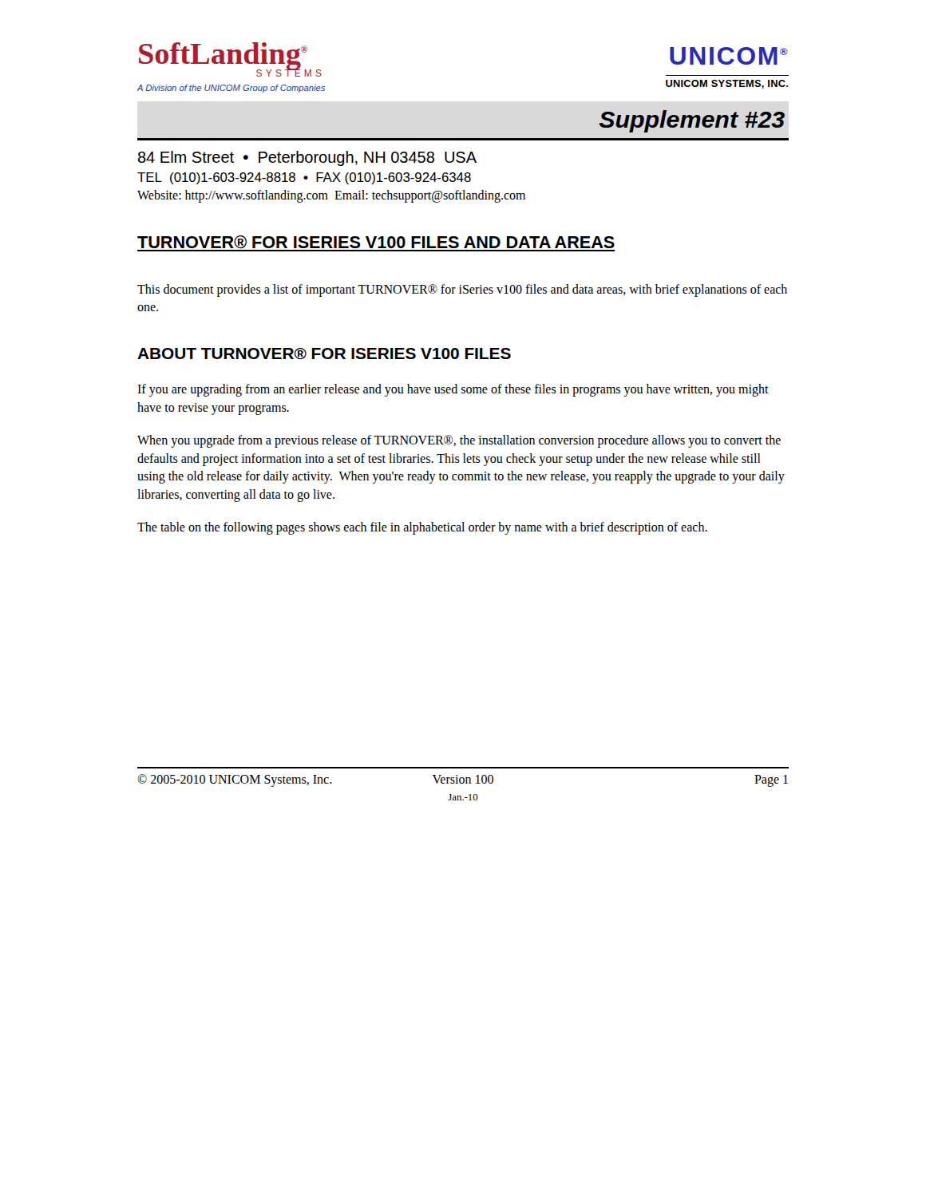SoftLanding®
SYSTEMS
A Division of the UNICOM Group of Companies
UNICOM®
UNICOM SYSTEMS, INC.
Supplement #23
84 Elm Street • Peterborough, NH 03458 USA
TEL (010)1-603-924-8818 • FAX (010)1-603-924-6348
Website: http://www.softlanding.com Email: techsupport@softlanding.com
TURNOVER® FOR ISERIES V100 FILES AND DATA AREAS
This document provides a list of important TURNOVER® for iSeries v100 files and data areas, with brief explanations of each one.
ABOUT TURNOVER® FOR ISERIES V100 FILES
If you are upgrading from an earlier release and you have used some of these files in programs you have written, you might have to revise your programs.
When you upgrade from a previous release of TURNOVER®, the installation conversion procedure allows you to convert the defaults and project information into a set of test libraries. This lets you check your setup under the new release while still using the old release for daily activity. When you're ready to commit to the new release, you reapply the upgrade to your daily libraries, converting all data to go live.
The table on the following pages shows each file in alphabetical order by name with a brief description of each.
© 2005-2010 UNICOM Systems, Inc.
Version 100 Jan.-10
Page 1